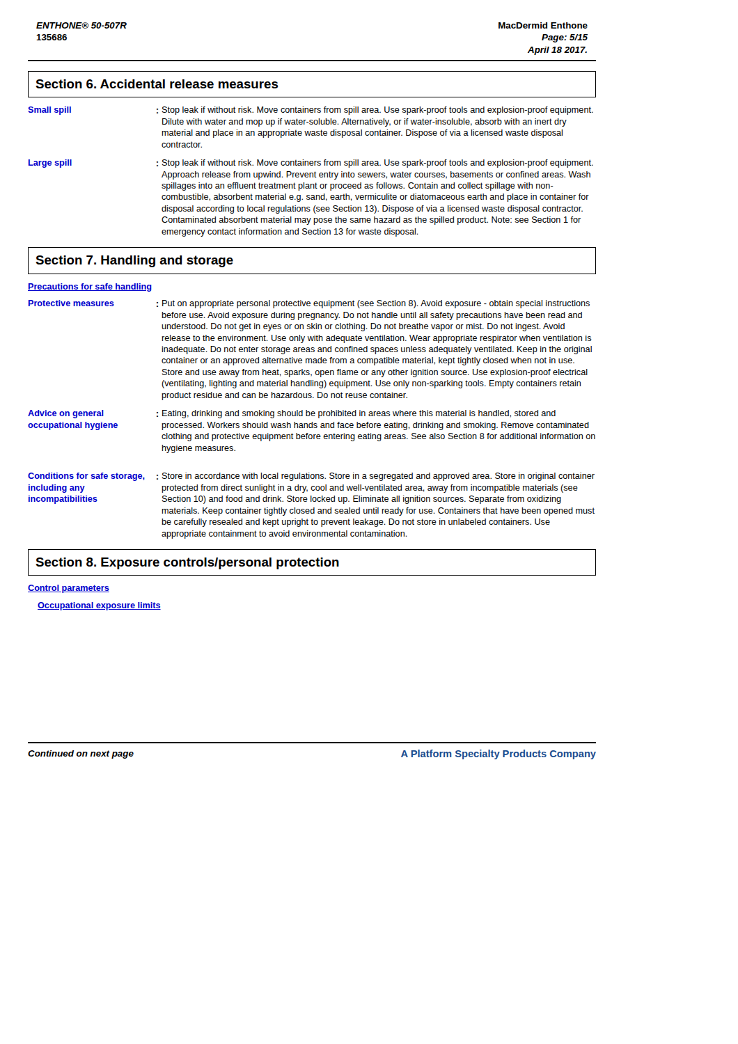ENTHONE® 50-507R
135686
MacDermid Enthone
Page: 5/15
April 18 2017.
Section 6. Accidental release measures
Small spill
:
Stop leak if without risk. Move containers from spill area. Use spark-proof tools and explosion-proof equipment. Dilute with water and mop up if water-soluble. Alternatively, or if water-insoluble, absorb with an inert dry material and place in an appropriate waste disposal container. Dispose of via a licensed waste disposal contractor.
Large spill
:
Stop leak if without risk. Move containers from spill area. Use spark-proof tools and explosion-proof equipment. Approach release from upwind. Prevent entry into sewers, water courses, basements or confined areas. Wash spillages into an effluent treatment plant or proceed as follows. Contain and collect spillage with non-combustible, absorbent material e.g. sand, earth, vermiculite or diatomaceous earth and place in container for disposal according to local regulations (see Section 13). Dispose of via a licensed waste disposal contractor. Contaminated absorbent material may pose the same hazard as the spilled product. Note: see Section 1 for emergency contact information and Section 13 for waste disposal.
Section 7. Handling and storage
Precautions for safe handling
Protective measures
:
Put on appropriate personal protective equipment (see Section 8). Avoid exposure - obtain special instructions before use. Avoid exposure during pregnancy. Do not handle until all safety precautions have been read and understood. Do not get in eyes or on skin or clothing. Do not breathe vapor or mist. Do not ingest. Avoid release to the environment. Use only with adequate ventilation. Wear appropriate respirator when ventilation is inadequate. Do not enter storage areas and confined spaces unless adequately ventilated. Keep in the original container or an approved alternative made from a compatible material, kept tightly closed when not in use. Store and use away from heat, sparks, open flame or any other ignition source. Use explosion-proof electrical (ventilating, lighting and material handling) equipment. Use only non-sparking tools. Empty containers retain product residue and can be hazardous. Do not reuse container.
Advice on general occupational hygiene
:
Eating, drinking and smoking should be prohibited in areas where this material is handled, stored and processed. Workers should wash hands and face before eating, drinking and smoking. Remove contaminated clothing and protective equipment before entering eating areas. See also Section 8 for additional information on hygiene measures.
Conditions for safe storage, including any incompatibilities
:
Store in accordance with local regulations. Store in a segregated and approved area. Store in original container protected from direct sunlight in a dry, cool and well-ventilated area, away from incompatible materials (see Section 10) and food and drink. Store locked up. Eliminate all ignition sources. Separate from oxidizing materials. Keep container tightly closed and sealed until ready for use. Containers that have been opened must be carefully resealed and kept upright to prevent leakage. Do not store in unlabeled containers. Use appropriate containment to avoid environmental contamination.
Section 8. Exposure controls/personal protection
Control parameters
Occupational exposure limits
Continued on next page
A Platform Specialty Products Company